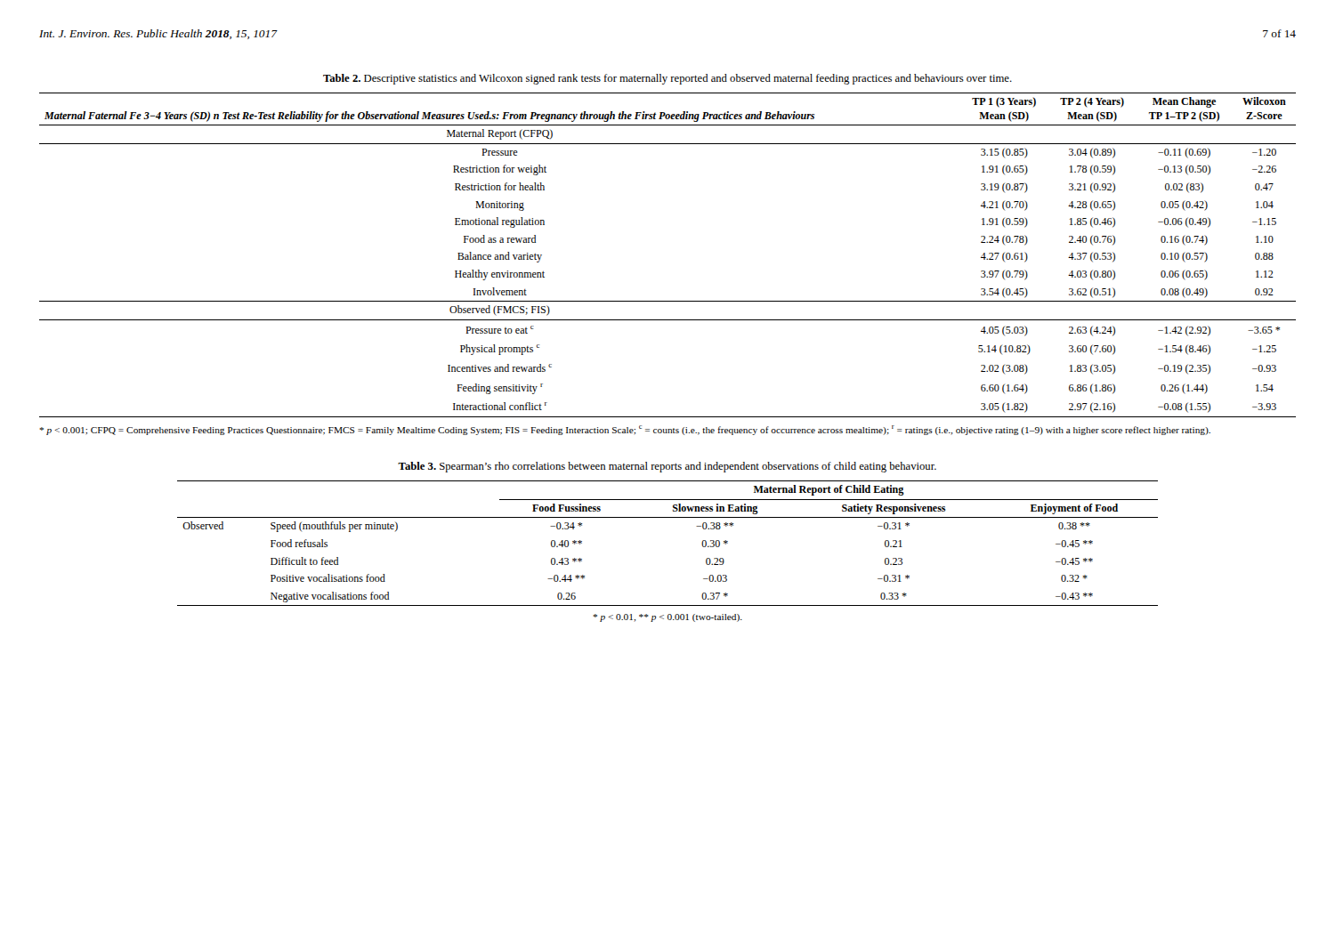Int. J. Environ. Res. Public Health 2018, 15, 1017
7 of 14
Table 2. Descriptive statistics and Wilcoxon signed rank tests for maternally reported and observed maternal feeding practices and behaviours over time.
| Maternal Faternal Fe 3−4 Years (SD) n Test Re-Test Reliability for the Observational Measures Used.s: From Pregnancy through the First Poeeding Practices and Behaviours | TP 1 (3 Years) Mean (SD) | TP 2 (4 Years) Mean (SD) | Mean Change TP 1–TP 2 (SD) | Wilcoxon Z-Score |
| --- | --- | --- | --- | --- |
| Maternal Report (CFPQ) | | | | |
| Pressure | 3.15 (0.85) | 3.04 (0.89) | −0.11 (0.69) | −1.20 |
| Restriction for weight | 1.91 (0.65) | 1.78 (0.59) | −0.13 (0.50) | −2.26 |
| Restriction for health | 3.19 (0.87) | 3.21 (0.92) | 0.02 (83) | 0.47 |
| Monitoring | 4.21 (0.70) | 4.28 (0.65) | 0.05 (0.42) | 1.04 |
| Emotional regulation | 1.91 (0.59) | 1.85 (0.46) | −0.06 (0.49) | −1.15 |
| Food as a reward | 2.24 (0.78) | 2.40 (0.76) | 0.16 (0.74) | 1.10 |
| Balance and variety | 4.27 (0.61) | 4.37 (0.53) | 0.10 (0.57) | 0.88 |
| Healthy environment | 3.97 (0.79) | 4.03 (0.80) | 0.06 (0.65) | 1.12 |
| Involvement | 3.54 (0.45) | 3.62 (0.51) | 0.08 (0.49) | 0.92 |
| Observed (FMCS; FIS) | | | | |
| Pressure to eat c | 4.05 (5.03) | 2.63 (4.24) | −1.42 (2.92) | −3.65 * |
| Physical prompts c | 5.14 (10.82) | 3.60 (7.60) | −1.54 (8.46) | −1.25 |
| Incentives and rewards c | 2.02 (3.08) | 1.83 (3.05) | −0.19 (2.35) | −0.93 |
| Feeding sensitivity r | 6.60 (1.64) | 6.86 (1.86) | 0.26 (1.44) | 1.54 |
| Interactional conflict r | 3.05 (1.82) | 2.97 (2.16) | −0.08 (1.55) | −3.93 |
* p < 0.001; CFPQ = Comprehensive Feeding Practices Questionnaire; FMCS = Family Mealtime Coding System; FIS = Feeding Interaction Scale; c = counts (i.e., the frequency of occurrence across mealtime); r = ratings (i.e., objective rating (1–9) with a higher score reflect higher rating).
Table 3. Spearman’s rho correlations between maternal reports and independent observations of child eating behaviour.
| | Maternal Report of Child Eating |
| --- | --- |
| | Food Fussiness | Slowness in Eating | Satiety Responsiveness | Enjoyment of Food |
| Observed | Speed (mouthfuls per minute) | −0.34 * | −0.38 ** | −0.31 * | 0.38 ** |
| | Food refusals | 0.40 ** | 0.30 * | 0.21 | −0.45 ** |
| | Difficult to feed | 0.43 ** | 0.29 | 0.23 | −0.45 ** |
| | Positive vocalisations food | −0.44 ** | −0.03 | −0.31 * | 0.32 * |
| | Negative vocalisations food | 0.26 | 0.37 * | 0.33 * | −0.43 ** |
* p < 0.01, ** p < 0.001 (two-tailed).